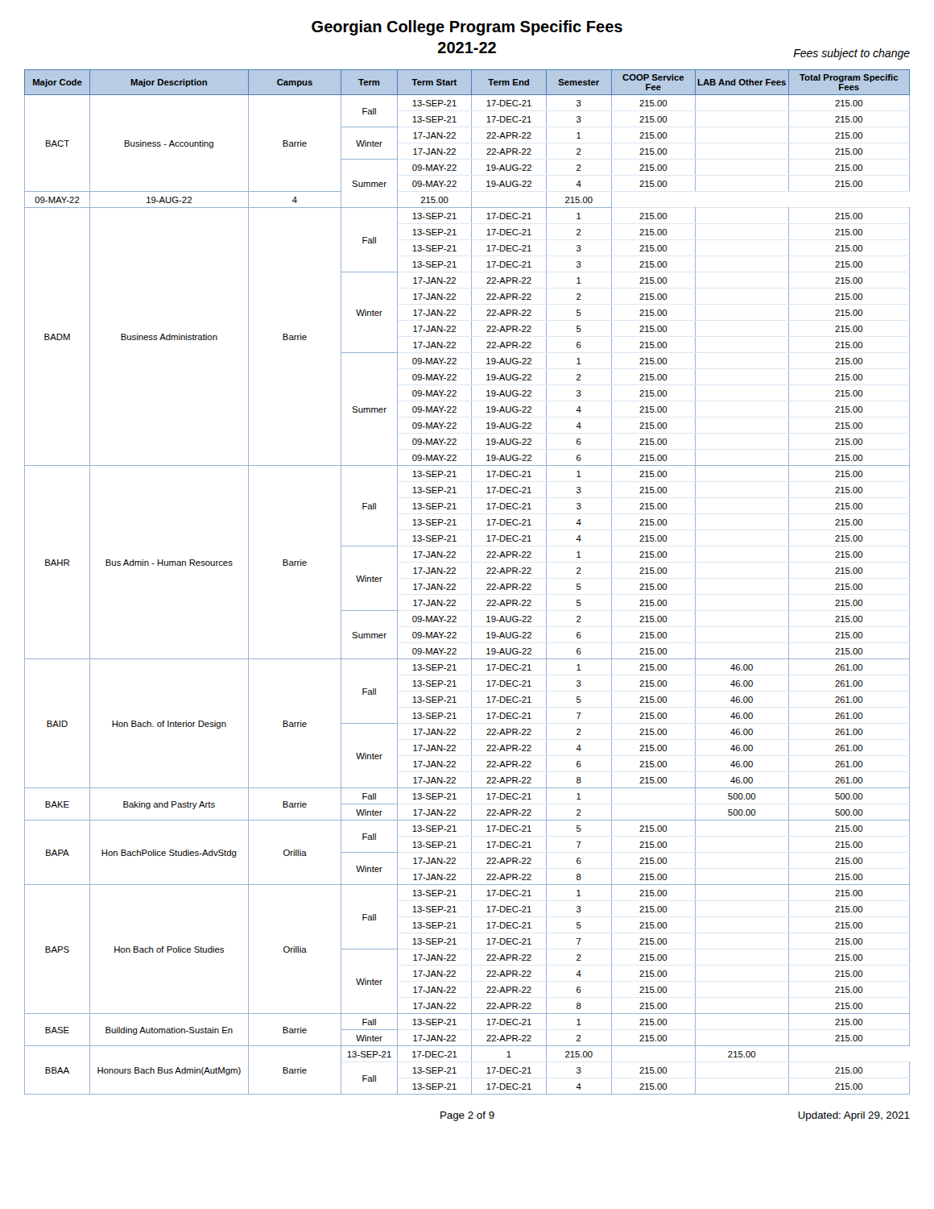Georgian College Program Specific Fees
2021-22
Fees subject to change
| Major Code | Major Description | Campus | Term | Term Start | Term End | Semester | COOP Service Fee | LAB And Other Fees | Total Program Specific Fees |
| --- | --- | --- | --- | --- | --- | --- | --- | --- | --- |
| BACT | Business - Accounting | Barrie | Fall | 13-SEP-21 | 17-DEC-21 | 3 | 215.00 | | 215.00 |
| 13-SEP-21 | 17-DEC-21 | 3 | 215.00 | | 215.00 |
| Winter | 17-JAN-22 | 22-APR-22 | 1 | 215.00 | | 215.00 |
| 17-JAN-22 | 22-APR-22 | 2 | 215.00 | | 215.00 |
| Summer | 09-MAY-22 | 19-AUG-22 | 2 | 215.00 | | 215.00 |
| 09-MAY-22 | 19-AUG-22 | 4 | 215.00 | | 215.00 |
| 09-MAY-22 | 19-AUG-22 | 4 | 215.00 | | 215.00 |
| BADM | Business Administration | Barrie | Fall | 13-SEP-21 | 17-DEC-21 | 1 | 215.00 | | 215.00 |
| 13-SEP-21 | 17-DEC-21 | 2 | 215.00 | | 215.00 |
| 13-SEP-21 | 17-DEC-21 | 3 | 215.00 | | 215.00 |
| 13-SEP-21 | 17-DEC-21 | 3 | 215.00 | | 215.00 |
| Winter | 17-JAN-22 | 22-APR-22 | 1 | 215.00 | | 215.00 |
| 17-JAN-22 | 22-APR-22 | 2 | 215.00 | | 215.00 |
| 17-JAN-22 | 22-APR-22 | 5 | 215.00 | | 215.00 |
| 17-JAN-22 | 22-APR-22 | 5 | 215.00 | | 215.00 |
| 17-JAN-22 | 22-APR-22 | 6 | 215.00 | | 215.00 |
| Summer | 09-MAY-22 | 19-AUG-22 | 1 | 215.00 | | 215.00 |
| 09-MAY-22 | 19-AUG-22 | 2 | 215.00 | | 215.00 |
| 09-MAY-22 | 19-AUG-22 | 3 | 215.00 | | 215.00 |
| 09-MAY-22 | 19-AUG-22 | 4 | 215.00 | | 215.00 |
| 09-MAY-22 | 19-AUG-22 | 4 | 215.00 | | 215.00 |
| 09-MAY-22 | 19-AUG-22 | 6 | 215.00 | | 215.00 |
| 09-MAY-22 | 19-AUG-22 | 6 | 215.00 | | 215.00 |
| BAHR | Bus Admin - Human Resources | Barrie | Fall | 13-SEP-21 | 17-DEC-21 | 1 | 215.00 | | 215.00 |
| 13-SEP-21 | 17-DEC-21 | 3 | 215.00 | | 215.00 |
| 13-SEP-21 | 17-DEC-21 | 3 | 215.00 | | 215.00 |
| 13-SEP-21 | 17-DEC-21 | 4 | 215.00 | | 215.00 |
| 13-SEP-21 | 17-DEC-21 | 4 | 215.00 | | 215.00 |
| Winter | 17-JAN-22 | 22-APR-22 | 1 | 215.00 | | 215.00 |
| 17-JAN-22 | 22-APR-22 | 2 | 215.00 | | 215.00 |
| 17-JAN-22 | 22-APR-22 | 5 | 215.00 | | 215.00 |
| 17-JAN-22 | 22-APR-22 | 5 | 215.00 | | 215.00 |
| Summer | 09-MAY-22 | 19-AUG-22 | 2 | 215.00 | | 215.00 |
| 09-MAY-22 | 19-AUG-22 | 6 | 215.00 | | 215.00 |
| 09-MAY-22 | 19-AUG-22 | 6 | 215.00 | | 215.00 |
| BAID | Hon Bach. of Interior Design | Barrie | Fall | 13-SEP-21 | 17-DEC-21 | 1 | 215.00 | 46.00 | 261.00 |
| 13-SEP-21 | 17-DEC-21 | 3 | 215.00 | 46.00 | 261.00 |
| 13-SEP-21 | 17-DEC-21 | 5 | 215.00 | 46.00 | 261.00 |
| 13-SEP-21 | 17-DEC-21 | 7 | 215.00 | 46.00 | 261.00 |
| Winter | 17-JAN-22 | 22-APR-22 | 2 | 215.00 | 46.00 | 261.00 |
| 17-JAN-22 | 22-APR-22 | 4 | 215.00 | 46.00 | 261.00 |
| 17-JAN-22 | 22-APR-22 | 6 | 215.00 | 46.00 | 261.00 |
| 17-JAN-22 | 22-APR-22 | 8 | 215.00 | 46.00 | 261.00 |
| BAKE | Baking and Pastry Arts | Barrie | Fall | 13-SEP-21 | 17-DEC-21 | 1 | | 500.00 | 500.00 |
| Winter | 17-JAN-22 | 22-APR-22 | 2 | | 500.00 | 500.00 |
| BAPA | Hon BachPolice Studies-AdvStdg | Orillia | Fall | 13-SEP-21 | 17-DEC-21 | 5 | 215.00 | | 215.00 |
| 13-SEP-21 | 17-DEC-21 | 7 | 215.00 | | 215.00 |
| Winter | 17-JAN-22 | 22-APR-22 | 6 | 215.00 | | 215.00 |
| 17-JAN-22 | 22-APR-22 | 8 | 215.00 | | 215.00 |
| BAPS | Hon Bach of Police Studies | Orillia | Fall | 13-SEP-21 | 17-DEC-21 | 1 | 215.00 | | 215.00 |
| 13-SEP-21 | 17-DEC-21 | 3 | 215.00 | | 215.00 |
| 13-SEP-21 | 17-DEC-21 | 5 | 215.00 | | 215.00 |
| 13-SEP-21 | 17-DEC-21 | 7 | 215.00 | | 215.00 |
| Winter | 17-JAN-22 | 22-APR-22 | 2 | 215.00 | | 215.00 |
| 17-JAN-22 | 22-APR-22 | 4 | 215.00 | | 215.00 |
| 17-JAN-22 | 22-APR-22 | 6 | 215.00 | | 215.00 |
| 17-JAN-22 | 22-APR-22 | 8 | 215.00 | | 215.00 |
| BASE | Building Automation-Sustain En | Barrie | Fall | 13-SEP-21 | 17-DEC-21 | 1 | 215.00 | | 215.00 |
| Winter | 17-JAN-22 | 22-APR-22 | 2 | 215.00 | | 215.00 |
| BBAA | Honours Bach Bus Admin(AutMgm) | Barrie | 13-SEP-21 | 17-DEC-21 | 1 | 215.00 | | 215.00 |
| Fall | 13-SEP-21 | 17-DEC-21 | 3 | 215.00 | | 215.00 |
| 13-SEP-21 | 17-DEC-21 | 4 | 215.00 | | 215.00 |
Page 2 of 9
Updated: April 29, 2021